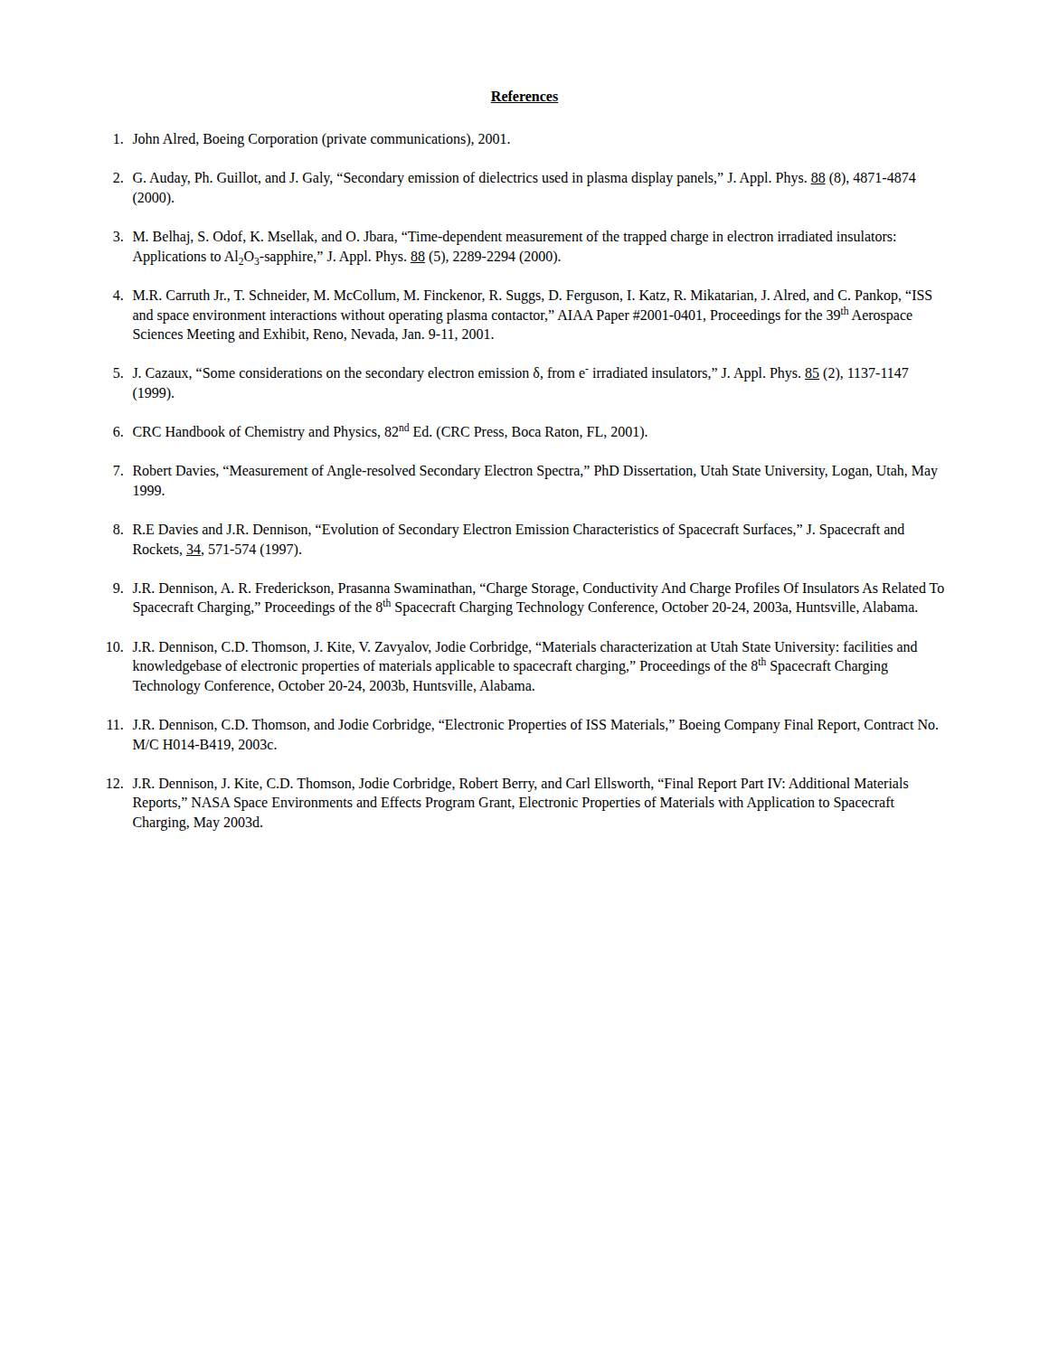References
John Alred, Boeing Corporation (private communications), 2001.
G. Auday, Ph. Guillot, and J. Galy, “Secondary emission of dielectrics used in plasma display panels,” J. Appl. Phys. 88 (8), 4871-4874 (2000).
M. Belhaj, S. Odof, K. Msellak, and O. Jbara, “Time-dependent measurement of the trapped charge in electron irradiated insulators: Applications to Al2O3-sapphire,” J. Appl. Phys. 88 (5), 2289-2294 (2000).
M.R. Carruth Jr., T. Schneider, M. McCollum, M. Finckenor, R. Suggs, D. Ferguson, I. Katz, R. Mikatarian, J. Alred, and C. Pankop, “ISS and space environment interactions without operating plasma contactor,” AIAA Paper #2001-0401, Proceedings for the 39th Aerospace Sciences Meeting and Exhibit, Reno, Nevada, Jan. 9-11, 2001.
J. Cazaux, “Some considerations on the secondary electron emission δ, from e- irradiated insulators,” J. Appl. Phys. 85 (2), 1137-1147 (1999).
CRC Handbook of Chemistry and Physics, 82nd Ed. (CRC Press, Boca Raton, FL, 2001).
Robert Davies, “Measurement of Angle-resolved Secondary Electron Spectra,” PhD Dissertation, Utah State University, Logan, Utah, May 1999.
R.E Davies and J.R. Dennison, “Evolution of Secondary Electron Emission Characteristics of Spacecraft Surfaces,” J. Spacecraft and Rockets, 34, 571-574 (1997).
J.R. Dennison, A. R. Frederickson, Prasanna Swaminathan, “Charge Storage, Conductivity And Charge Profiles Of Insulators As Related To Spacecraft Charging,” Proceedings of the 8th Spacecraft Charging Technology Conference, October 20-24, 2003a, Huntsville, Alabama.
J.R. Dennison, C.D. Thomson, J. Kite, V. Zavyalov, Jodie Corbridge, “Materials characterization at Utah State University: facilities and knowledgebase of electronic properties of materials applicable to spacecraft charging,” Proceedings of the 8th Spacecraft Charging Technology Conference, October 20-24, 2003b, Huntsville, Alabama.
J.R. Dennison, C.D. Thomson, and Jodie Corbridge, “Electronic Properties of ISS Materials,” Boeing Company Final Report, Contract No. M/C H014-B419, 2003c.
J.R. Dennison, J. Kite, C.D. Thomson, Jodie Corbridge, Robert Berry, and Carl Ellsworth, “Final Report Part IV: Additional Materials Reports,” NASA Space Environments and Effects Program Grant, Electronic Properties of Materials with Application to Spacecraft Charging, May 2003d.